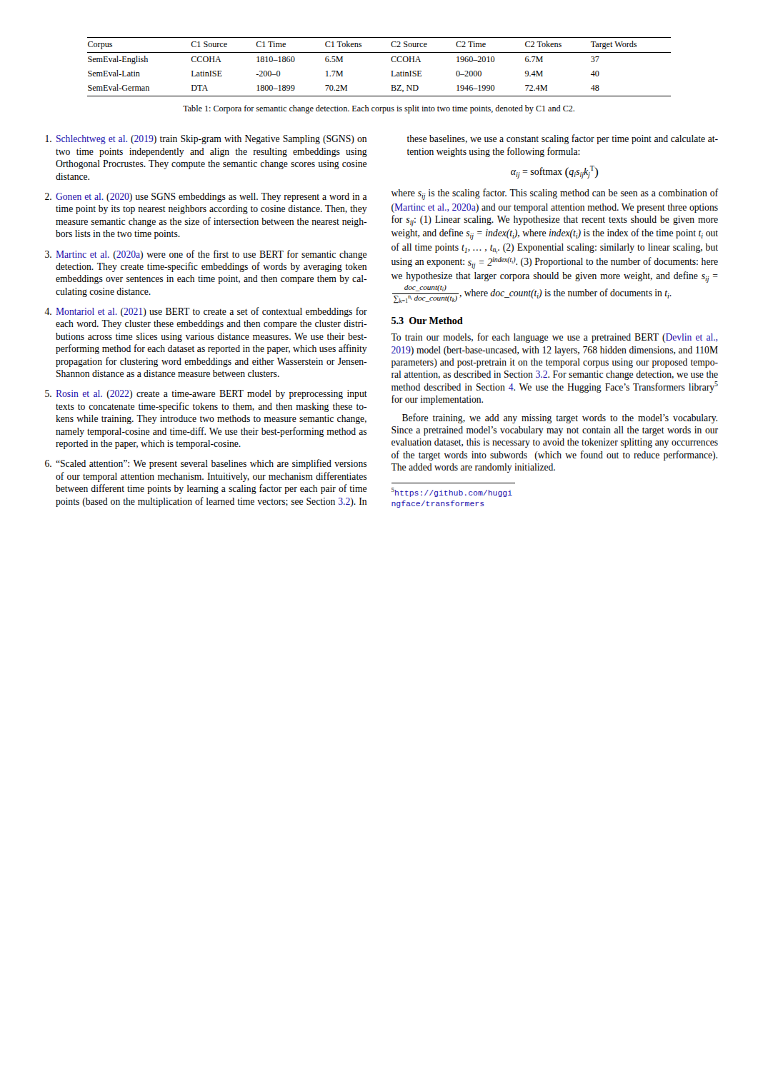| Corpus | C1 Source | C1 Time | C1 Tokens | C2 Source | C2 Time | C2 Tokens | Target Words |
| --- | --- | --- | --- | --- | --- | --- | --- |
| SemEval-English | CCOHA | 1810–1860 | 6.5M | CCOHA | 1960–2010 | 6.7M | 37 |
| SemEval-Latin | LatinISE | -200–0 | 1.7M | LatinISE | 0–2000 | 9.4M | 40 |
| SemEval-German | DTA | 1800–1899 | 70.2M | BZ, ND | 1946–1990 | 72.4M | 48 |
Table 1: Corpora for semantic change detection. Each corpus is split into two time points, denoted by C1 and C2.
Schlechtweg et al. (2019) train Skip-gram with Negative Sampling (SGNS) on two time points independently and align the resulting embeddings using Orthogonal Procrustes. They compute the semantic change scores using cosine distance.
Gonen et al. (2020) use SGNS embeddings as well. They represent a word in a time point by its top nearest neighbors according to cosine distance. Then, they measure semantic change as the size of intersection between the nearest neighbors lists in the two time points.
Martinc et al. (2020a) were one of the first to use BERT for semantic change detection. They create time-specific embeddings of words by averaging token embeddings over sentences in each time point, and then compare them by calculating cosine distance.
Montariol et al. (2021) use BERT to create a set of contextual embeddings for each word. They cluster these embeddings and then compare the cluster distributions across time slices using various distance measures. We use their best-performing method for each dataset as reported in the paper, which uses affinity propagation for clustering word embeddings and either Wasserstein or Jensen-Shannon distance as a distance measure between clusters.
Rosin et al. (2022) create a time-aware BERT model by preprocessing input texts to concatenate time-specific tokens to them, and then masking these tokens while training. They introduce two methods to measure semantic change, namely temporal-cosine and time-diff. We use their best-performing method as reported in the paper, which is temporal-cosine.
“Scaled attention”: We present several baselines which are simplified versions of our temporal attention mechanism. Intuitively, our mechanism differentiates between different time points by learning a scaling factor per each pair of time points (based on the multiplication of learned time vectors; see Section 3.2). In these baselines, we use a constant scaling factor per time point and calculate attention weights using the following formula:
αij = softmax (qisijkjT)
where sij is the scaling factor. This scaling method can be seen as a combination of (Martinc et al., 2020a) and our temporal attention method. We present three options for sij: (1) Linear scaling. We hypothesize that recent texts should be given more weight, and define sij = index(ti), where index(ti) is the index of the time point ti out of all time points t1, … , tnt. (2) Exponential scaling: similarly to linear scaling, but using an exponent: sij = 2index(ti). (3) Proportional to the number of documents: here we hypothesize that larger corpora should be given more weight, and define sij = doc_count(ti)∑k=1 nt doc_count(tk), where doc_count(ti) is the number of documents in ti.
5.3 Our Method
To train our models, for each language we use a pretrained BERT (Devlin et al., 2019) model (bert-base-uncased, with 12 layers, 768 hidden dimensions, and 110M parameters) and post-pretrain it on the temporal corpus using our proposed temporal attention, as described in Section 3.2. For semantic change detection, we use the method described in Section 4. We use the Hugging Face’s Transformers library5 for our implementation.
Before training, we add any missing target words to the model’s vocabulary. Since a pretrained model’s vocabulary may not contain all the target words in our evaluation dataset, this is necessary to avoid the tokenizer splitting any occurrences of the target words into subwords (which we found out to reduce performance). The added words are randomly initialized.
5 https://github.com/huggingface/transformers